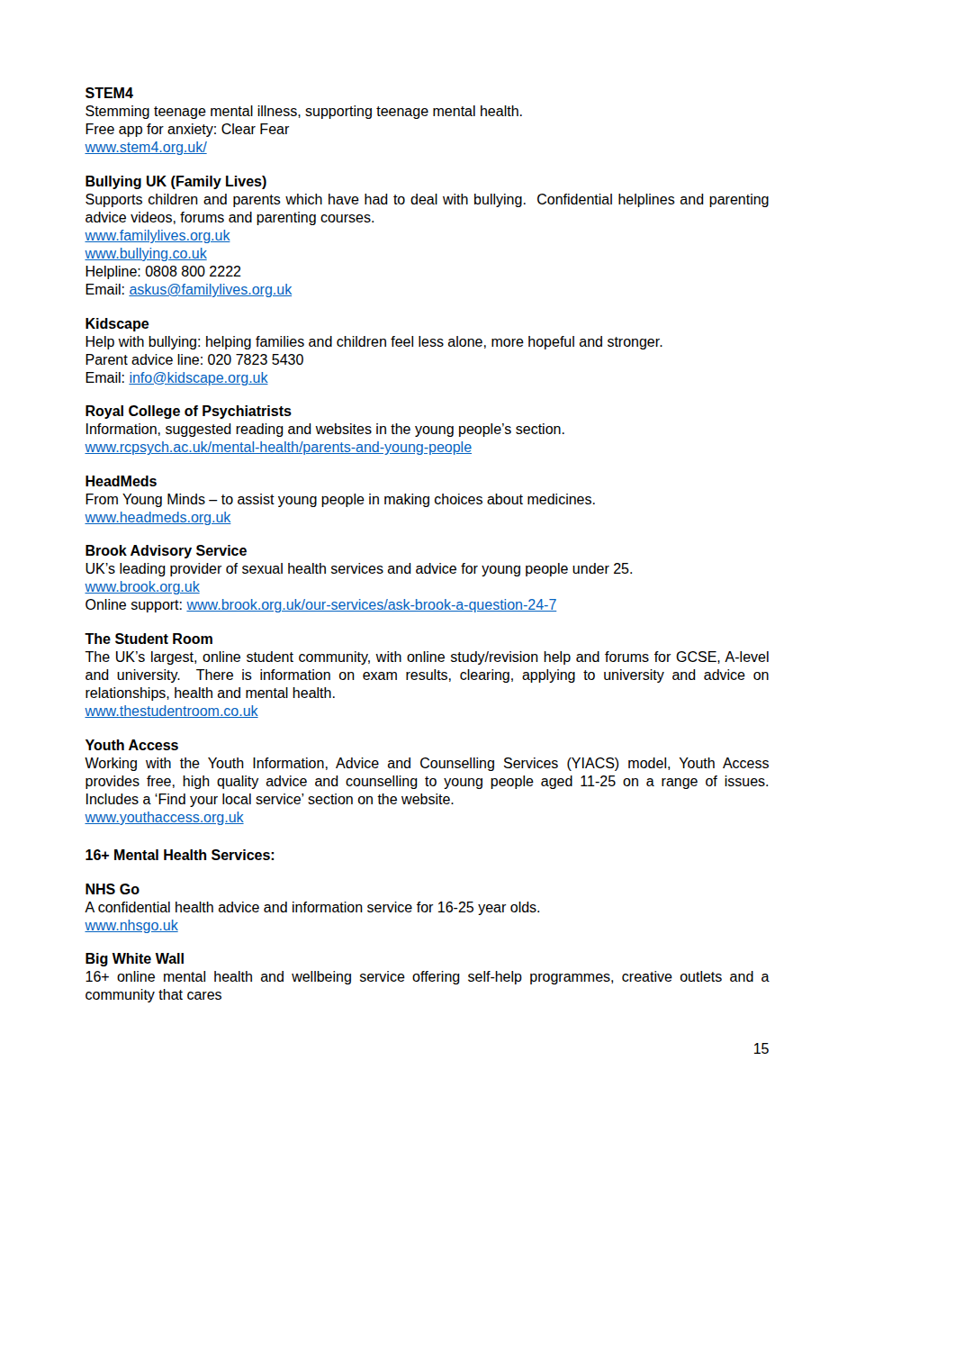STEM4
Stemming teenage mental illness, supporting teenage mental health.
Free app for anxiety: Clear Fear
www.stem4.org.uk/
Bullying UK (Family Lives)
Supports children and parents which have had to deal with bullying. Confidential helplines and parenting advice videos, forums and parenting courses.
www.familylives.org.uk
www.bullying.co.uk
Helpline: 0808 800 2222
Email: askus@familylives.org.uk
Kidscape
Help with bullying: helping families and children feel less alone, more hopeful and stronger.
Parent advice line: 020 7823 5430
Email: info@kidscape.org.uk
Royal College of Psychiatrists
Information, suggested reading and websites in the young people’s section.
www.rcpsych.ac.uk/mental-health/parents-and-young-people
HeadMeds
From Young Minds – to assist young people in making choices about medicines.
www.headmeds.org.uk
Brook Advisory Service
UK’s leading provider of sexual health services and advice for young people under 25.
www.brook.org.uk
Online support: www.brook.org.uk/our-services/ask-brook-a-question-24-7
The Student Room
The UK’s largest, online student community, with online study/revision help and forums for GCSE, A-level and university. There is information on exam results, clearing, applying to university and advice on relationships, health and mental health.
www.thestudentroom.co.uk
Youth Access
Working with the Youth Information, Advice and Counselling Services (YIACS) model, Youth Access provides free, high quality advice and counselling to young people aged 11-25 on a range of issues. Includes a ‘Find your local service’ section on the website.
www.youthaccess.org.uk
16+ Mental Health Services:
NHS Go
A confidential health advice and information service for 16-25 year olds.
www.nhsgo.uk
Big White Wall
16+ online mental health and wellbeing service offering self-help programmes, creative outlets and a community that cares
15